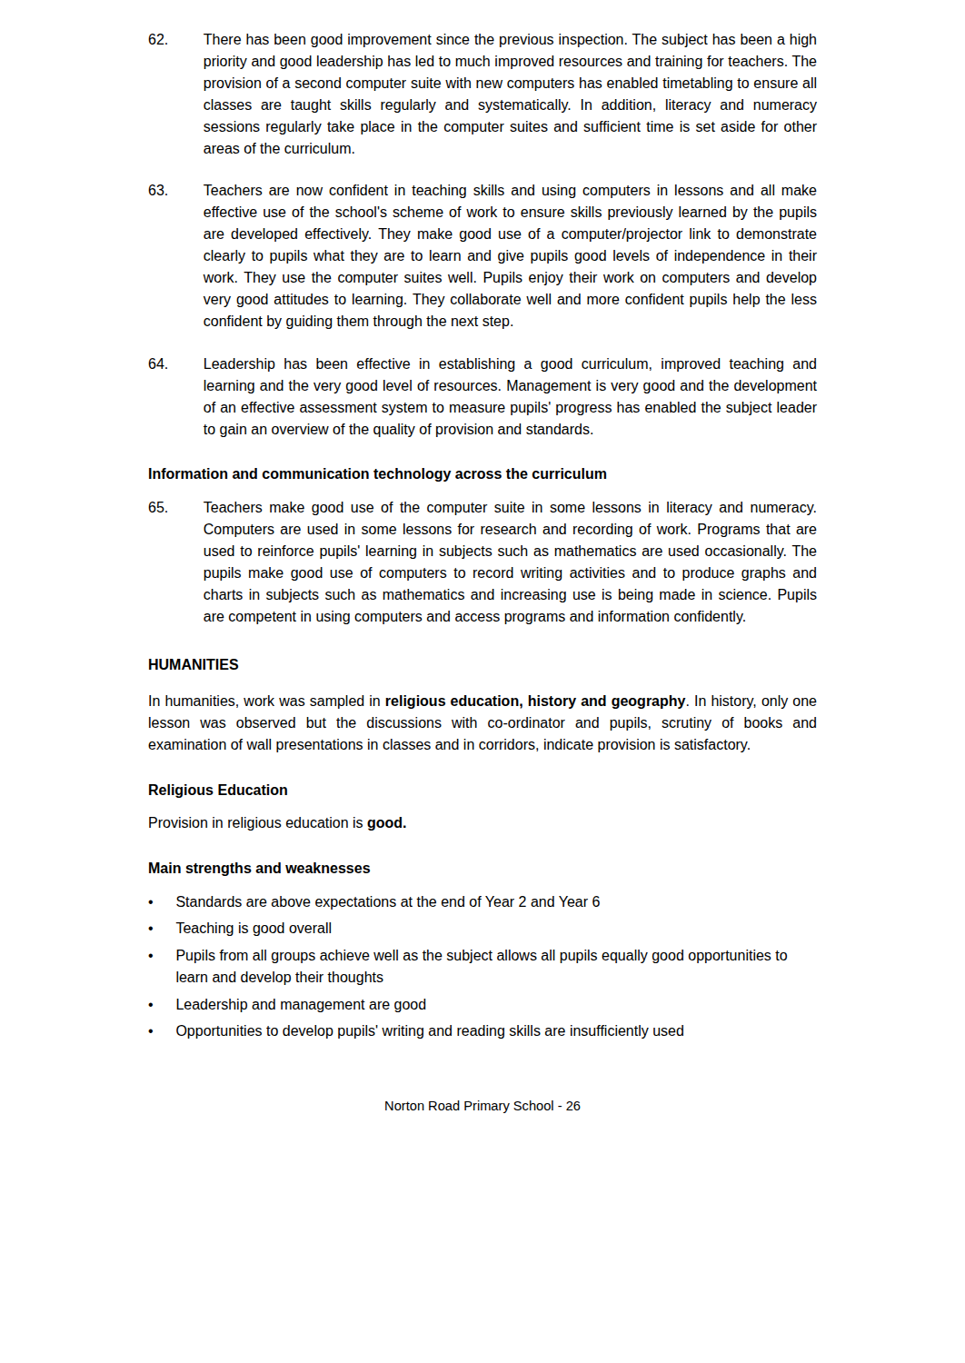62. There has been good improvement since the previous inspection. The subject has been a high priority and good leadership has led to much improved resources and training for teachers. The provision of a second computer suite with new computers has enabled timetabling to ensure all classes are taught skills regularly and systematically. In addition, literacy and numeracy sessions regularly take place in the computer suites and sufficient time is set aside for other areas of the curriculum.
63. Teachers are now confident in teaching skills and using computers in lessons and all make effective use of the school's scheme of work to ensure skills previously learned by the pupils are developed effectively. They make good use of a computer/projector link to demonstrate clearly to pupils what they are to learn and give pupils good levels of independence in their work. They use the computer suites well. Pupils enjoy their work on computers and develop very good attitudes to learning. They collaborate well and more confident pupils help the less confident by guiding them through the next step.
64. Leadership has been effective in establishing a good curriculum, improved teaching and learning and the very good level of resources. Management is very good and the development of an effective assessment system to measure pupils' progress has enabled the subject leader to gain an overview of the quality of provision and standards.
Information and communication technology across the curriculum
65. Teachers make good use of the computer suite in some lessons in literacy and numeracy. Computers are used in some lessons for research and recording of work. Programs that are used to reinforce pupils' learning in subjects such as mathematics are used occasionally. The pupils make good use of computers to record writing activities and to produce graphs and charts in subjects such as mathematics and increasing use is being made in science. Pupils are competent in using computers and access programs and information confidently.
HUMANITIES
In humanities, work was sampled in religious education, history and geography. In history, only one lesson was observed but the discussions with co-ordinator and pupils, scrutiny of books and examination of wall presentations in classes and in corridors, indicate provision is satisfactory.
Religious Education
Provision in religious education is good.
Main strengths and weaknesses
Standards are above expectations at the end of Year 2 and Year 6
Teaching is good overall
Pupils from all groups achieve well as the subject allows all pupils equally good opportunities to learn and develop their thoughts
Leadership and management are good
Opportunities to develop pupils' writing and reading skills are insufficiently used
Norton Road Primary School - 26